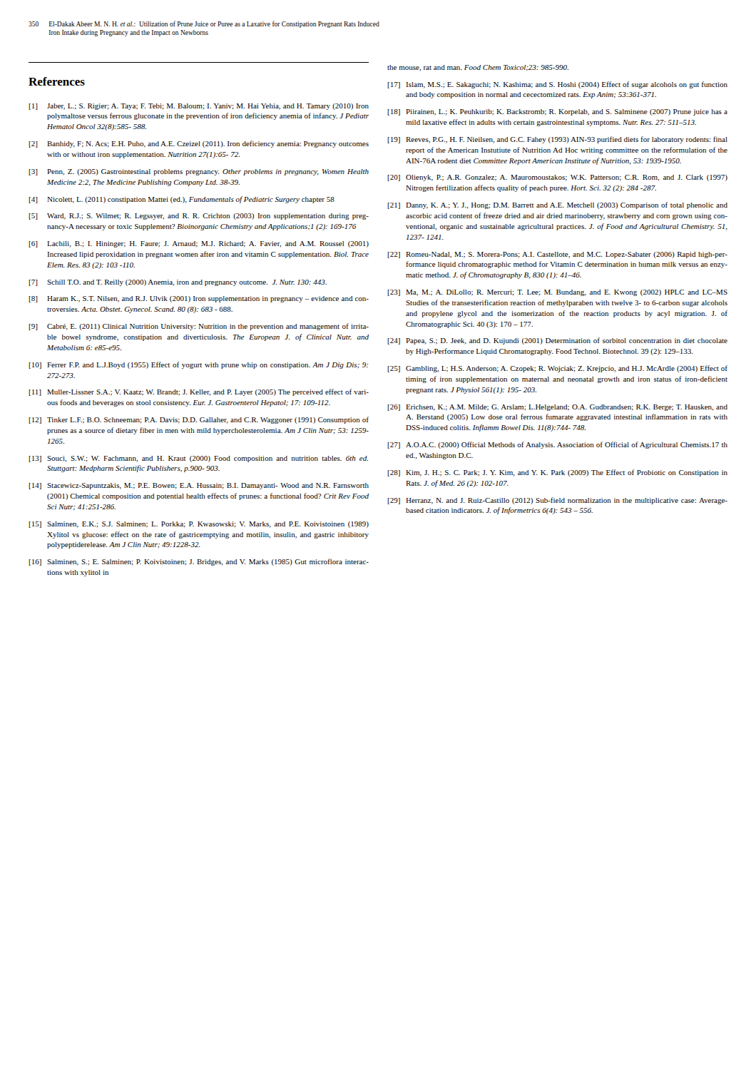350
El-Dakak Abeer M. N. H. et al.: Utilization of Prune Juice or Puree as a Laxative for Constipation Pregnant Rats Induced
Iron Intake during Pregnancy and the Impact on Newborns
References
[1] Jaber, L.; S. Rigier; A. Taya; F. Tebi; M. Baloum; I. Yaniv; M. Hai Yehia, and H. Tamary (2010) Iron polymaltose versus ferrous gluconate in the prevention of iron deficiency anemia of infancy. J Pediatr Hematol Oncol 32(8):585- 588.
[2] Banhidy, F; N. Acs; E.H. Puho, and A.E. Czeizel (2011). Iron deficiency anemia: Pregnancy outcomes with or without iron supplementation. Nutrition 27(1):65- 72.
[3] Penn, Z. (2005) Gastrointestinal problems pregnancy. Other problems in pregnancy, Women Health Medicine 2:2, The Medicine Publishing Company Ltd. 38-39.
[4] Nicolett, L. (2011) constipation Mattei (ed.), Fundamentals of Pediatric Surgery chapter 58
[5] Ward, R.J.; S. Wilmet; R. Legssyer, and R. R. Crichton (2003) Iron supplementation during pregnancy-A necessary or toxic Supplement? Bioinorganic Chemistry and Applications;1 (2): 169-176
[6] Lachili, B.; I. Hininger; H. Faure; J. Arnaud; M.J. Richard; A. Favier, and A.M. Roussel (2001) Increased lipid peroxidation in pregnant women after iron and vitamin C supplementation. Biol. Trace Elem. Res. 83 (2): 103 -110.
[7] Schill T.O. and T. Reilly (2000) Anemia, iron and pregnancy outcome. J. Nutr. 130: 443.
[8] Haram K., S.T. Nilsen, and R.J. Ulvik (2001) Iron supplementation in pregnancy – evidence and controversies. Acta. Obstet. Gynecol. Scand. 80 (8): 683 - 688.
[9] Cabré, E. (2011) Clinical Nutrition University: Nutrition in the prevention and management of irritable bowel syndrome, constipation and diverticulosis. The European J. of Clinical Nutr. and Metabolism 6: e85-e95.
[10] Ferrer F.P. and L.J.Boyd (1955) Effect of yogurt with prune whip on constipation. Am J Dig Dis; 9: 272-273.
[11] Muller-Lissner S.A.; V. Kaatz; W. Brandt; J. Keller, and P. Layer (2005) The perceived effect of various foods and beverages on stool consistency. Eur. J. Gastroenterol Hepatol; 17: 109-112.
[12] Tinker L.F.; B.O. Schneeman; P.A. Davis; D.D. Gallaher, and C.R. Waggoner (1991) Consumption of prunes as a source of dietary fiber in men with mild hypercholesterolemia. Am J Clin Nutr; 53: 1259-1265.
[13] Souci, S.W.; W. Fachmann, and H. Kraut (2000) Food composition and nutrition tables. 6th ed. Stuttgart: Medpharm Scientific Publishers, p.900- 903.
[14] Stacewicz-Sapuntzakis, M.; P.E. Bowen; E.A. Hussain; B.I. Damayanti- Wood and N.R. Farnsworth (2001) Chemical composition and potential health effects of prunes: a functional food? Crit Rev Food Sci Nutr; 41:251-286.
[15] Salminen, E.K.; S.J. Salminen; L. Porkka; P. Kwasowski; V. Marks, and P.E. Koivistoinen (1989) Xylitol vs glucose: effect on the rate of gastricemptying and motilin, insulin, and gastric inhibitory polypeptiderelease. Am J Clin Nutr; 49:1228-32.
[16] Salminen, S.; E. Salminen; P. Koivistoinen; J. Bridges, and V. Marks (1985) Gut microflora interactions with xylitol in
the mouse, rat and man. Food Chem Toxicol;23: 985-990.
[17] Islam, M.S.; E. Sakaguchi; N. Kashima; and S. Hoshi (2004) Effect of sugar alcohols on gut function and body composition in normal and cecectomized rats. Exp Anim; 53:361-371.
[18] Piirainen, L.; K. Peuhkurib; K. Backstromb; R. Korpelab, and S. Salminene (2007) Prune juice has a mild laxative effect in adults with certain gastrointestinal symptoms. Nutr. Res. 27: 511–513.
[19] Reeves, P.G., H. F. Nieilsen, and G.C. Fahey (1993) AIN-93 purified diets for laboratory rodents: final report of the American Instutiute of Nutrition Ad Hoc writing committee on the reformulation of the AIN-76A rodent diet Committee Report American Institute of Nutrition, 53: 1939-1950.
[20] Olienyk, P.; A.R. Gonzalez; A. Mauromoustakos; W.K. Patterson; C.R. Rom, and J. Clark (1997) Nitrogen fertilization affects quality of peach puree. Hort. Sci. 32 (2): 284 -287.
[21] Danny, K. A.; Y. J., Hong; D.M. Barrett and A.E. Metchell (2003) Comparison of total phenolic and ascorbic acid content of freeze dried and air dried marinoberry, strawberry and corn grown using conventional, organic and sustainable agricultural practices. J. of Food and Agricultural Chemistry. 51, 1237- 1241.
[22] Romeu-Nadal, M.; S. Morera-Pons; A.I. Castellote, and M.C. Lopez-Sabater (2006) Rapid high-performance liquid chromatographic method for Vitamin C determination in human milk versus an enzymatic method. J. of Chromatography B, 830 (1): 41–46.
[23] Ma, M.; A. DiLollo; R. Mercuri; T. Lee; M. Bundang, and E. Kwong (2002) HPLC and LC–MS Studies of the transesterification reaction of methylparaben with twelve 3- to 6-carbon sugar alcohols and propylene glycol and the isomerization of the reaction products by acyl migration. J. of Chromatographic Sci. 40 (3): 170 – 177.
[24] Papea, S.; D. Jeek, and D. Kujundi (2001) Determination of sorbitol concentration in diet chocolate by High-Performance Liquid Chromatography. Food Technol. Biotechnol. 39 (2): 129–133.
[25] Gambling, L; H.S. Anderson; A. Czopek; R. Wojciak; Z. Krejpcio, and H.J. McArdle (2004) Effect of timing of iron supplementation on maternal and neonatal growth and iron status of iron-deficient pregnant rats. J Physiol 561(1): 195- 203.
[26] Erichsen, K.; A.M. Milde; G. Arslam; L.Helgeland; O.A. Gudbrandsen; R.K. Berge; T. Hausken, and A. Berstand (2005) Low dose oral ferrous fumarate aggravated intestinal inflammation in rats with DSS-induced colitis. Inflamm Bowel Dis. 11(8):744- 748.
[27] A.O.A.C. (2000) Official Methods of Analysis. Association of Official of Agricultural Chemists.17 th ed., Washington D.C.
[28] Kim, J. H.; S. C. Park; J. Y. Kim, and Y. K. Park (2009) The Effect of Probiotic on Constipation in Rats. J. of Med. 26 (2): 102-107.
[29] Herranz, N. and J. Ruiz-Castillo (2012) Sub-field normalization in the multiplicative case: Average-based citation indicators. J. of Informetrics 6(4): 543 – 556.